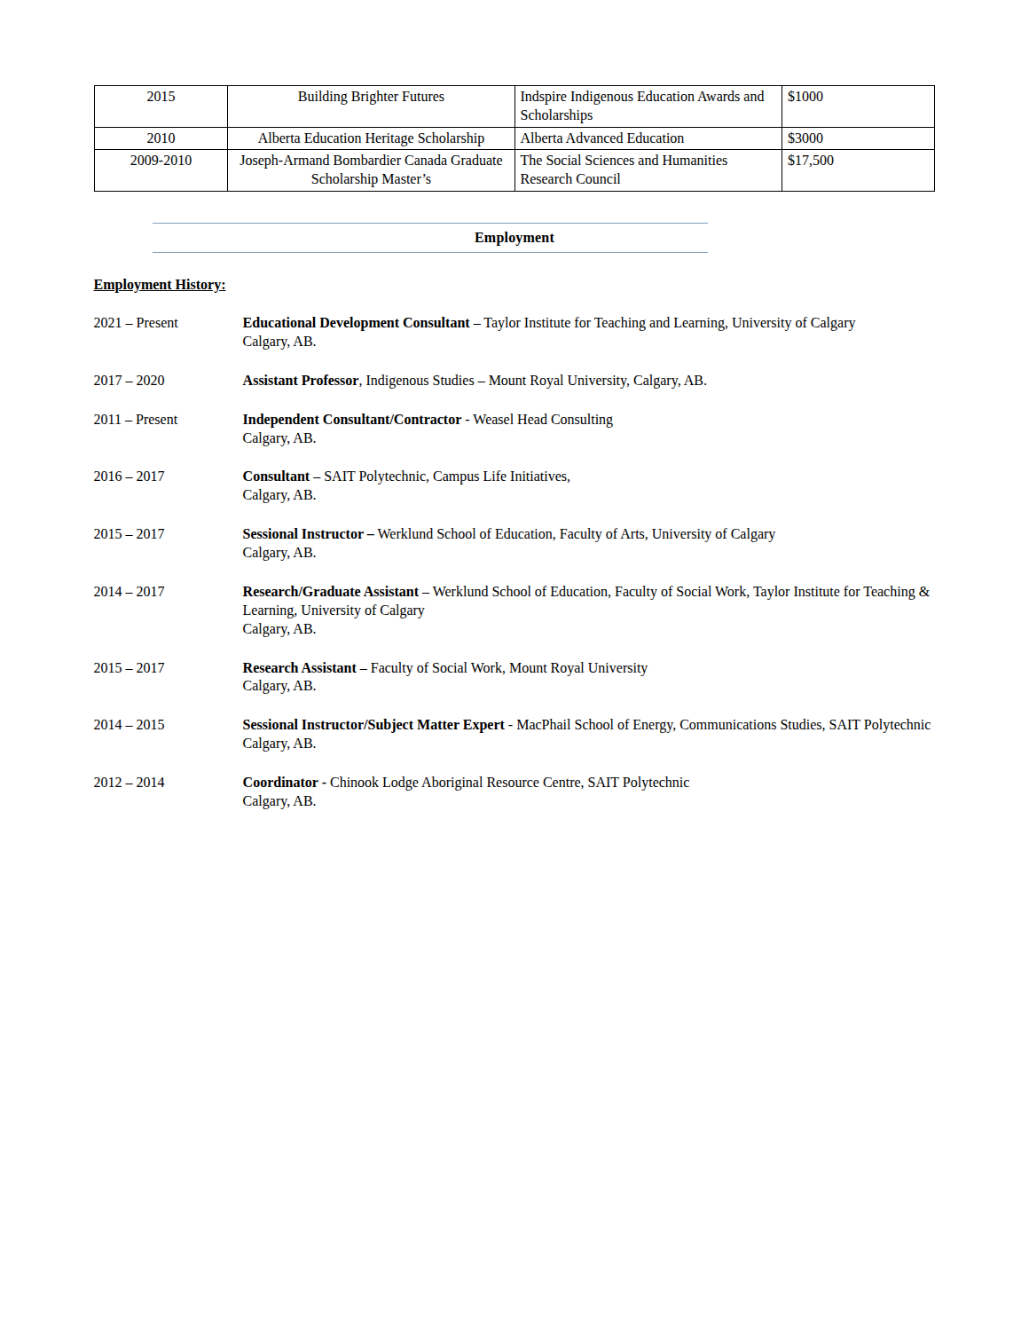| 2015 | Building Brighter Futures | Indspire Indigenous Education Awards and Scholarships | $1000 |
| 2010 | Alberta Education Heritage Scholarship | Alberta Advanced Education | $3000 |
| 2009-2010 | Joseph-Armand Bombardier Canada Graduate Scholarship Master’s | The Social Sciences and Humanities Research Council | $17,500 |
Employment
Employment History:
2021 – Present
Educational Development Consultant – Taylor Institute for Teaching and Learning, University of Calgary
Calgary, AB.
2017 – 2020
Assistant Professor, Indigenous Studies – Mount Royal University, Calgary, AB.
2011 – Present
Independent Consultant/Contractor - Weasel Head Consulting
Calgary, AB.
2016 – 2017
Consultant – SAIT Polytechnic, Campus Life Initiatives,
Calgary, AB.
2015 – 2017
Sessional Instructor – Werklund School of Education, Faculty of Arts, University of Calgary
Calgary, AB.
2014 – 2017
Research/Graduate Assistant – Werklund School of Education, Faculty of Social Work, Taylor Institute for Teaching & Learning, University of Calgary
Calgary, AB.
2015 – 2017
Research Assistant – Faculty of Social Work, Mount Royal University
Calgary, AB.
2014 – 2015
Sessional Instructor/Subject Matter Expert - MacPhail School of Energy, Communications Studies, SAIT Polytechnic
Calgary, AB.
2012 – 2014
Coordinator - Chinook Lodge Aboriginal Resource Centre, SAIT Polytechnic
Calgary, AB.